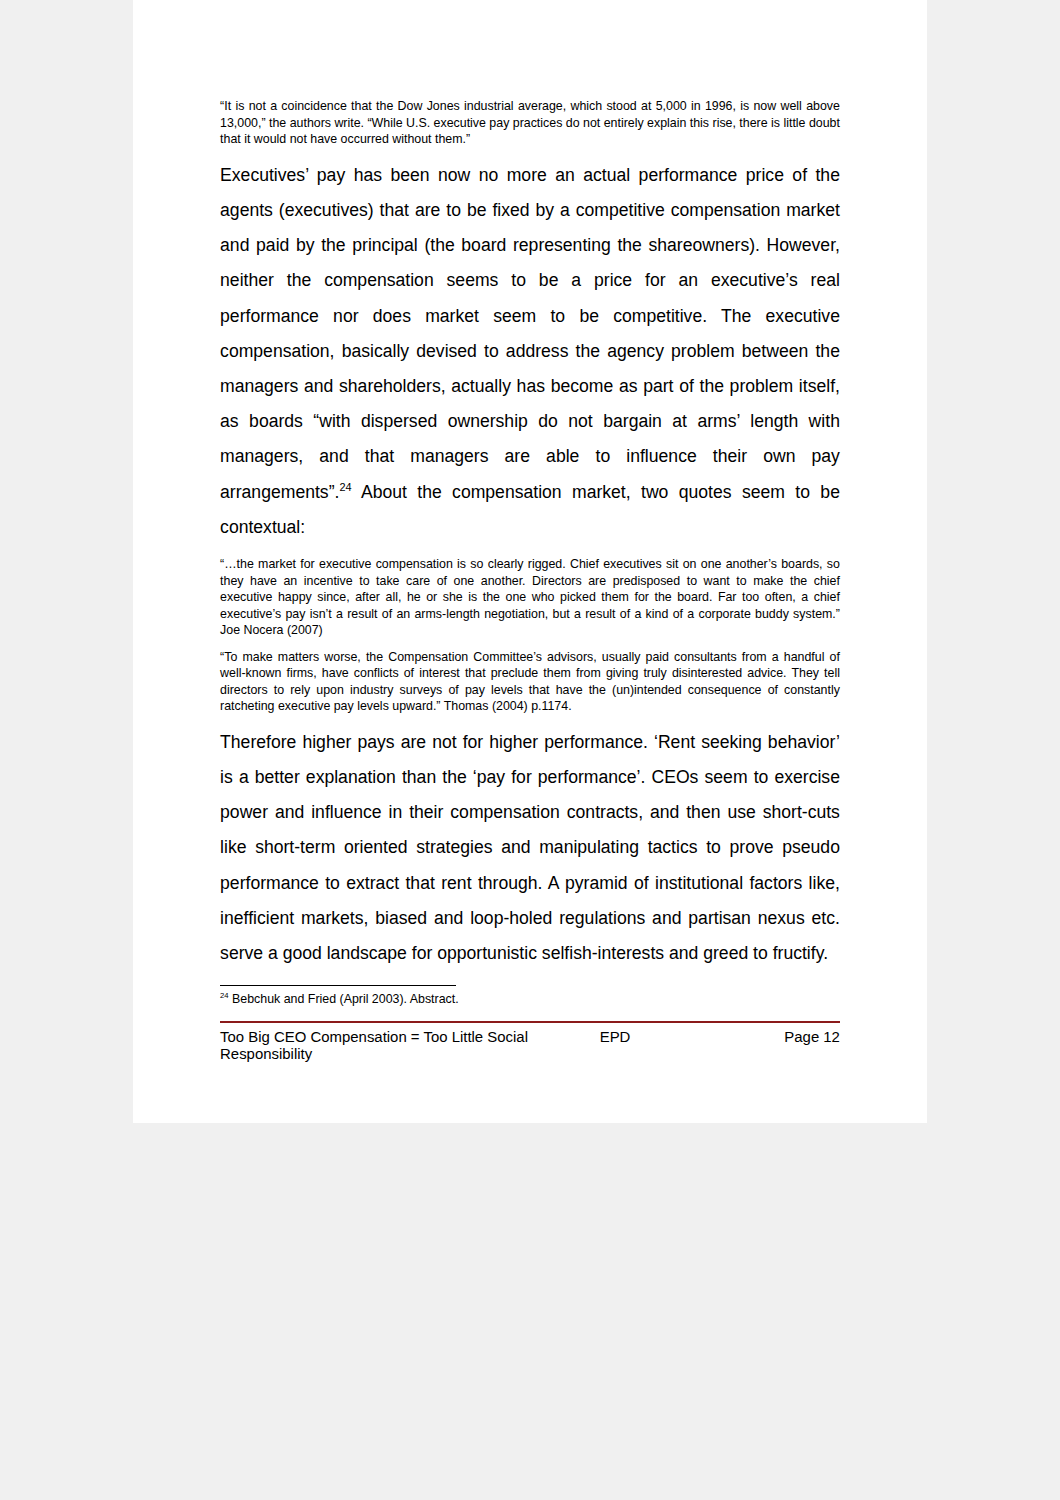“It is not a coincidence that the Dow Jones industrial average, which stood at 5,000 in 1996, is now well above 13,000,” the authors write. “While U.S. executive pay practices do not entirely explain this rise, there is little doubt that it would not have occurred without them.”
Executives’ pay has been now no more an actual performance price of the agents (executives) that are to be fixed by a competitive compensation market and paid by the principal (the board representing the shareowners). However, neither the compensation seems to be a price for an executive’s real performance nor does market seem to be competitive. The executive compensation, basically devised to address the agency problem between the managers and shareholders, actually has become as part of the problem itself, as boards “with dispersed ownership do not bargain at arms’ length with managers, and that managers are able to influence their own pay arrangements”.24 About the compensation market, two quotes seem to be contextual:
“…the market for executive compensation is so clearly rigged. Chief executives sit on one another’s boards, so they have an incentive to take care of one another. Directors are predisposed to want to make the chief executive happy since, after all, he or she is the one who picked them for the board. Far too often, a chief executive’s pay isn’t a result of an arms-length negotiation, but a result of a kind of a corporate buddy system.” Joe Nocera (2007)
“To make matters worse, the Compensation Committee’s advisors, usually paid consultants from a handful of well-known firms, have conflicts of interest that preclude them from giving truly disinterested advice. They tell directors to rely upon industry surveys of pay levels that have the (un)intended consequence of constantly ratcheting executive pay levels upward.” Thomas (2004) p.1174.
Therefore higher pays are not for higher performance. ‘Rent seeking behavior’ is a better explanation than the ‘pay for performance’. CEOs seem to exercise power and influence in their compensation contracts, and then use short-cuts like short-term oriented strategies and manipulating tactics to prove pseudo performance to extract that rent through. A pyramid of institutional factors like, inefficient markets, biased and loop-holed regulations and partisan nexus etc. serve a good landscape for opportunistic selfish-interests and greed to fructify.
24 Bebchuk and Fried (April 2003). Abstract.
Too Big CEO Compensation = Too Little Social Responsibility
EPD
Page 12